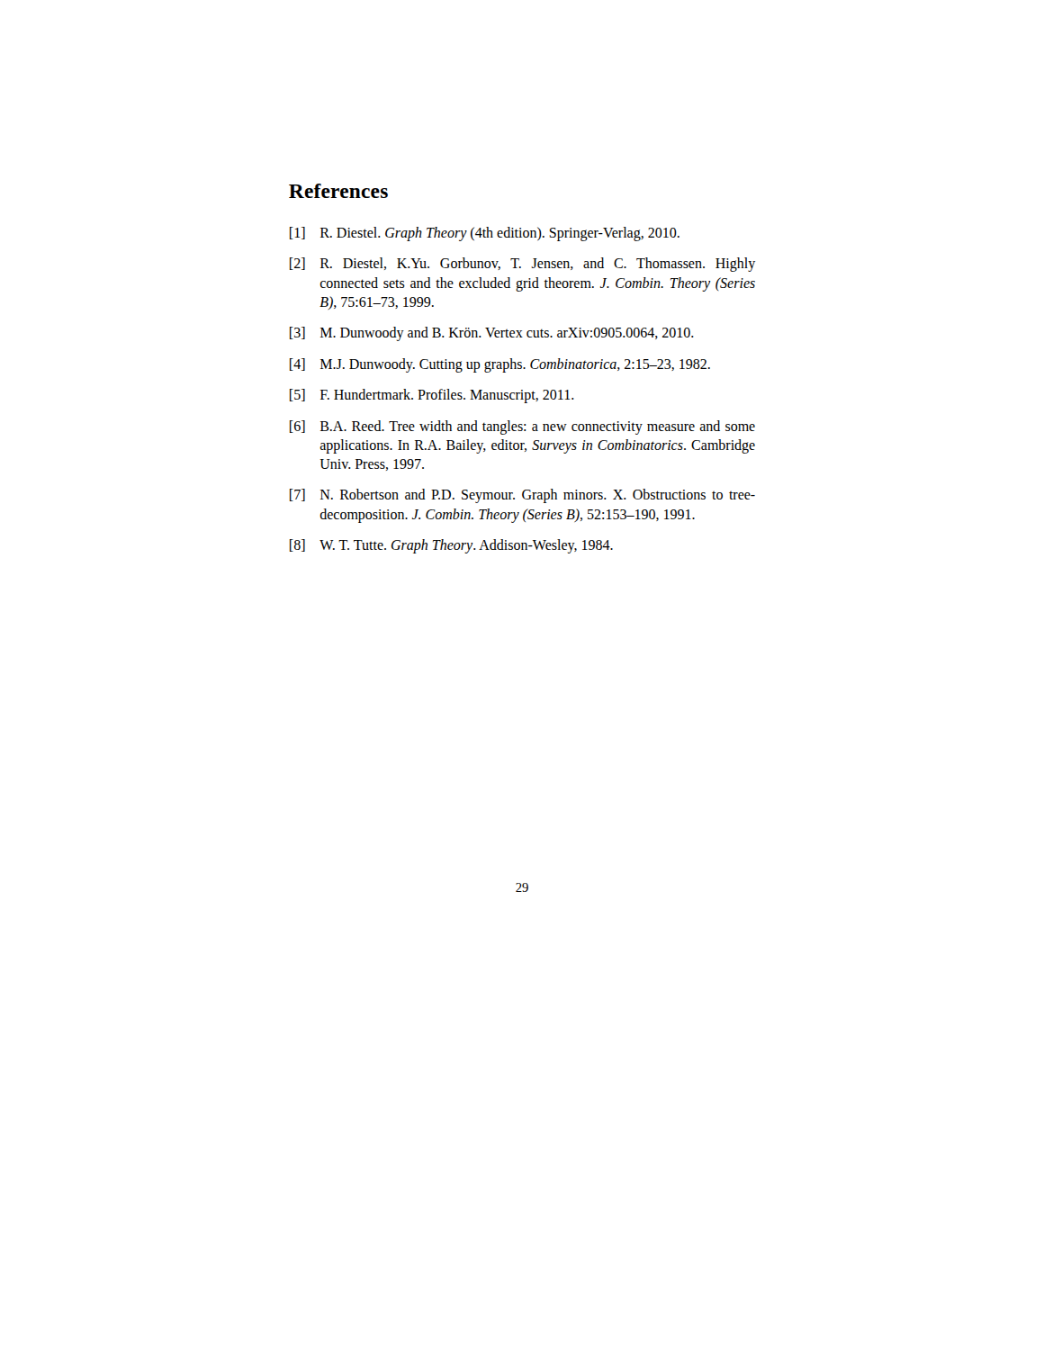References
[1] R. Diestel. Graph Theory (4th edition). Springer-Verlag, 2010.
[2] R. Diestel, K.Yu. Gorbunov, T. Jensen, and C. Thomassen. Highly connected sets and the excluded grid theorem. J. Combin. Theory (Series B), 75:61–73, 1999.
[3] M. Dunwoody and B. Krön. Vertex cuts. arXiv:0905.0064, 2010.
[4] M.J. Dunwoody. Cutting up graphs. Combinatorica, 2:15–23, 1982.
[5] F. Hundertmark. Profiles. Manuscript, 2011.
[6] B.A. Reed. Tree width and tangles: a new connectivity measure and some applications. In R.A. Bailey, editor, Surveys in Combinatorics. Cambridge Univ. Press, 1997.
[7] N. Robertson and P.D. Seymour. Graph minors. X. Obstructions to tree-decomposition. J. Combin. Theory (Series B), 52:153–190, 1991.
[8] W. T. Tutte. Graph Theory. Addison-Wesley, 1984.
29